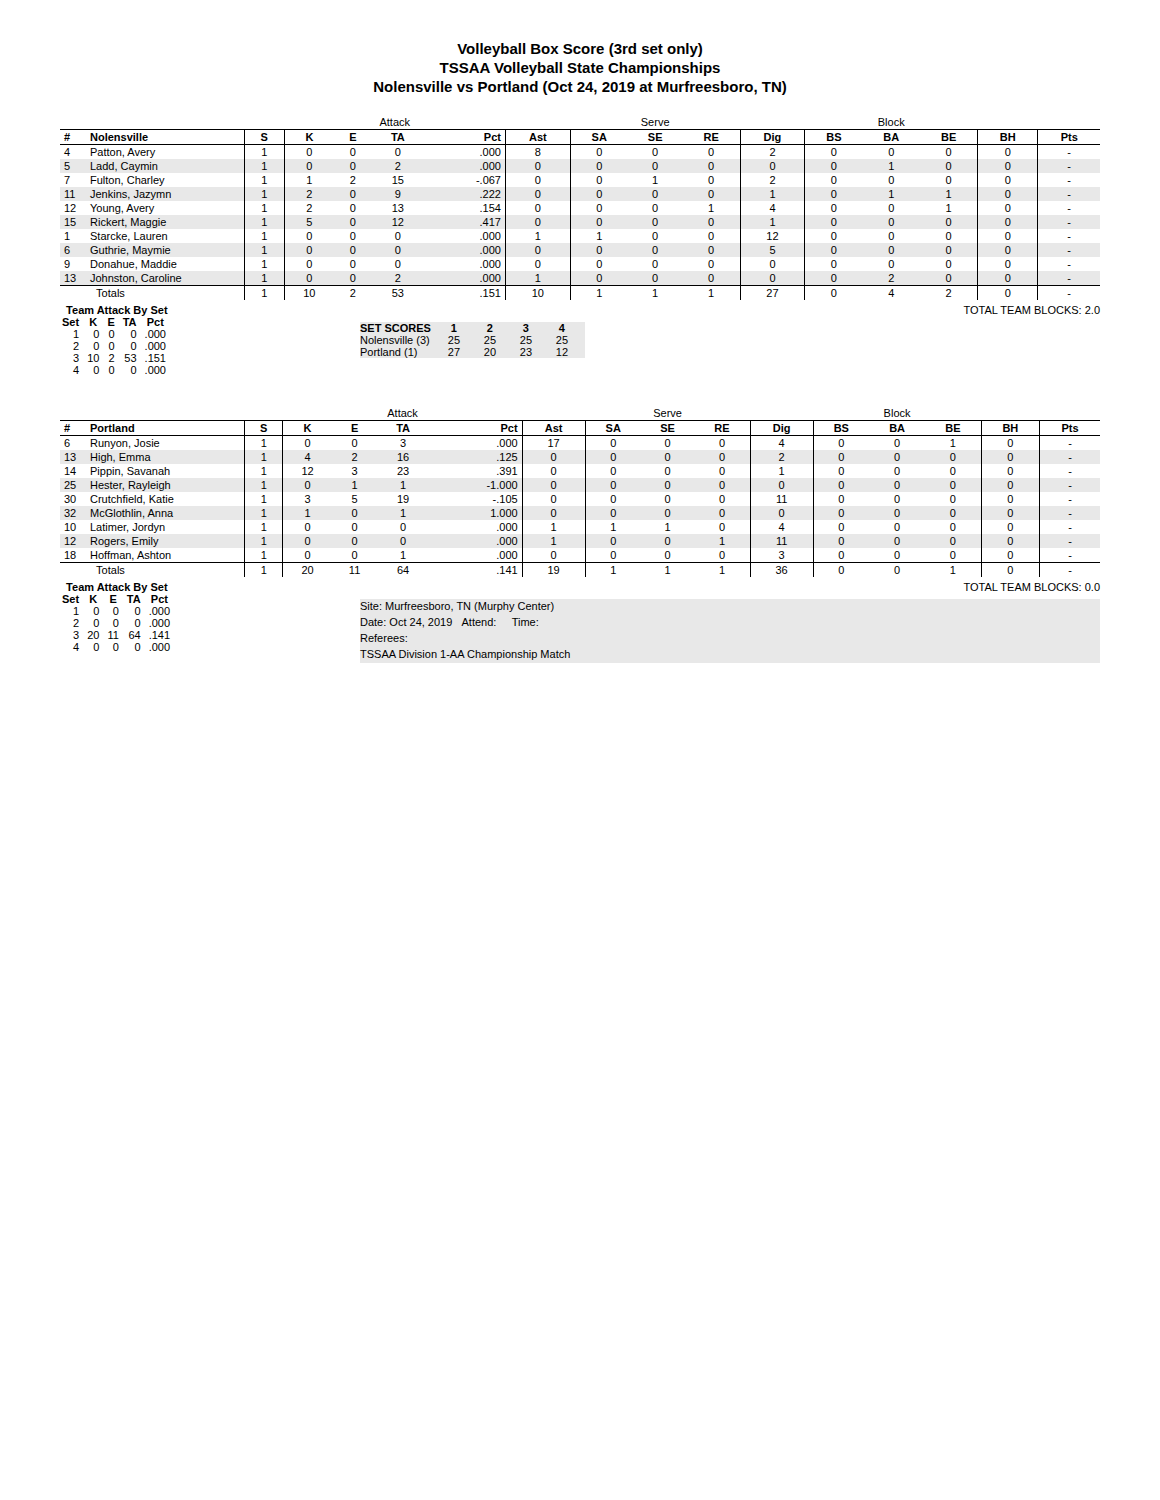Volleyball Box Score (3rd set only)
TSSAA Volleyball State Championships
Nolensville vs Portland (Oct 24, 2019 at Murfreesboro, TN)
| | | Attack | | Serve | | Block | | |
| # | Nolensville | S | K | E | TA | Pct | Ast | SA | SE | RE | Dig | BS | BA | BE | BH | Pts |
| 4 | Patton, Avery | 1 | 0 | 0 | 0 | .000 | 8 | 0 | 0 | 0 | 2 | 0 | 0 | 0 | 0 | - |
| 5 | Ladd, Caymin | 1 | 0 | 0 | 2 | .000 | 0 | 0 | 0 | 0 | 0 | 0 | 1 | 0 | 0 | - |
| 7 | Fulton, Charley | 1 | 1 | 2 | 15 | -.067 | 0 | 0 | 1 | 0 | 2 | 0 | 0 | 0 | 0 | - |
| 11 | Jenkins, Jazymn | 1 | 2 | 0 | 9 | .222 | 0 | 0 | 0 | 0 | 1 | 0 | 1 | 1 | 0 | - |
| 12 | Young, Avery | 1 | 2 | 0 | 13 | .154 | 0 | 0 | 0 | 1 | 4 | 0 | 0 | 1 | 0 | - |
| 15 | Rickert, Maggie | 1 | 5 | 0 | 12 | .417 | 0 | 0 | 0 | 0 | 1 | 0 | 0 | 0 | 0 | - |
| 1 | Starcke, Lauren | 1 | 0 | 0 | 0 | .000 | 1 | 1 | 0 | 0 | 12 | 0 | 0 | 0 | 0 | - |
| 6 | Guthrie, Maymie | 1 | 0 | 0 | 0 | .000 | 0 | 0 | 0 | 0 | 5 | 0 | 0 | 0 | 0 | - |
| 9 | Donahue, Maddie | 1 | 0 | 0 | 0 | .000 | 0 | 0 | 0 | 0 | 0 | 0 | 0 | 0 | 0 | - |
| 13 | Johnston, Caroline | 1 | 0 | 0 | 2 | .000 | 1 | 0 | 0 | 0 | 0 | 0 | 2 | 0 | 0 | - |
| | Totals | 1 | 10 | 2 | 53 | .151 | 10 | 1 | 1 | 1 | 27 | 0 | 4 | 2 | 0 | - |
Team Attack By Set
| Set | K | E | TA | Pct |
| --- | --- | --- | --- | --- |
| 1 | 0 | 0 | 0 | .000 |
| 2 | 0 | 0 | 0 | .000 |
| 3 | 10 | 2 | 53 | .151 |
| 4 | 0 | 0 | 0 | .000 |
TOTAL TEAM BLOCKS: 2.0
| SET SCORES | 1 | 2 | 3 | 4 |
| Nolensville (3) | 25 | 25 | 25 | 25 |
| Portland (1) | 27 | 20 | 23 | 12 |
| | | Attack | | Serve | | Block | | |
| # | Portland | S | K | E | TA | Pct | Ast | SA | SE | RE | Dig | BS | BA | BE | BH | Pts |
| 6 | Runyon, Josie | 1 | 0 | 0 | 3 | .000 | 17 | 0 | 0 | 0 | 4 | 0 | 0 | 1 | 0 | - |
| 13 | High, Emma | 1 | 4 | 2 | 16 | .125 | 0 | 0 | 0 | 0 | 2 | 0 | 0 | 0 | 0 | - |
| 14 | Pippin, Savanah | 1 | 12 | 3 | 23 | .391 | 0 | 0 | 0 | 0 | 1 | 0 | 0 | 0 | 0 | - |
| 25 | Hester, Rayleigh | 1 | 0 | 1 | 1 | -1.000 | 0 | 0 | 0 | 0 | 0 | 0 | 0 | 0 | 0 | - |
| 30 | Crutchfield, Katie | 1 | 3 | 5 | 19 | -.105 | 0 | 0 | 0 | 0 | 11 | 0 | 0 | 0 | 0 | - |
| 32 | McGlothlin, Anna | 1 | 1 | 0 | 1 | 1.000 | 0 | 0 | 0 | 0 | 0 | 0 | 0 | 0 | 0 | - |
| 10 | Latimer, Jordyn | 1 | 0 | 0 | 0 | .000 | 1 | 1 | 1 | 0 | 4 | 0 | 0 | 0 | 0 | - |
| 12 | Rogers, Emily | 1 | 0 | 0 | 0 | .000 | 1 | 0 | 0 | 1 | 11 | 0 | 0 | 0 | 0 | - |
| 18 | Hoffman, Ashton | 1 | 0 | 0 | 1 | .000 | 0 | 0 | 0 | 0 | 3 | 0 | 0 | 0 | 0 | - |
| | Totals | 1 | 20 | 11 | 64 | .141 | 19 | 1 | 1 | 1 | 36 | 0 | 0 | 1 | 0 | - |
Team Attack By Set
| Set | K | E | TA | Pct |
| --- | --- | --- | --- | --- |
| 1 | 0 | 0 | 0 | .000 |
| 2 | 0 | 0 | 0 | .000 |
| 3 | 20 | 11 | 64 | .141 |
| 4 | 0 | 0 | 0 | .000 |
TOTAL TEAM BLOCKS: 0.0
Site: Murfreesboro, TN (Murphy Center)
Date: Oct 24, 2019 Attend: Time:
Referees:
TSSAA Division 1-AA Championship Match